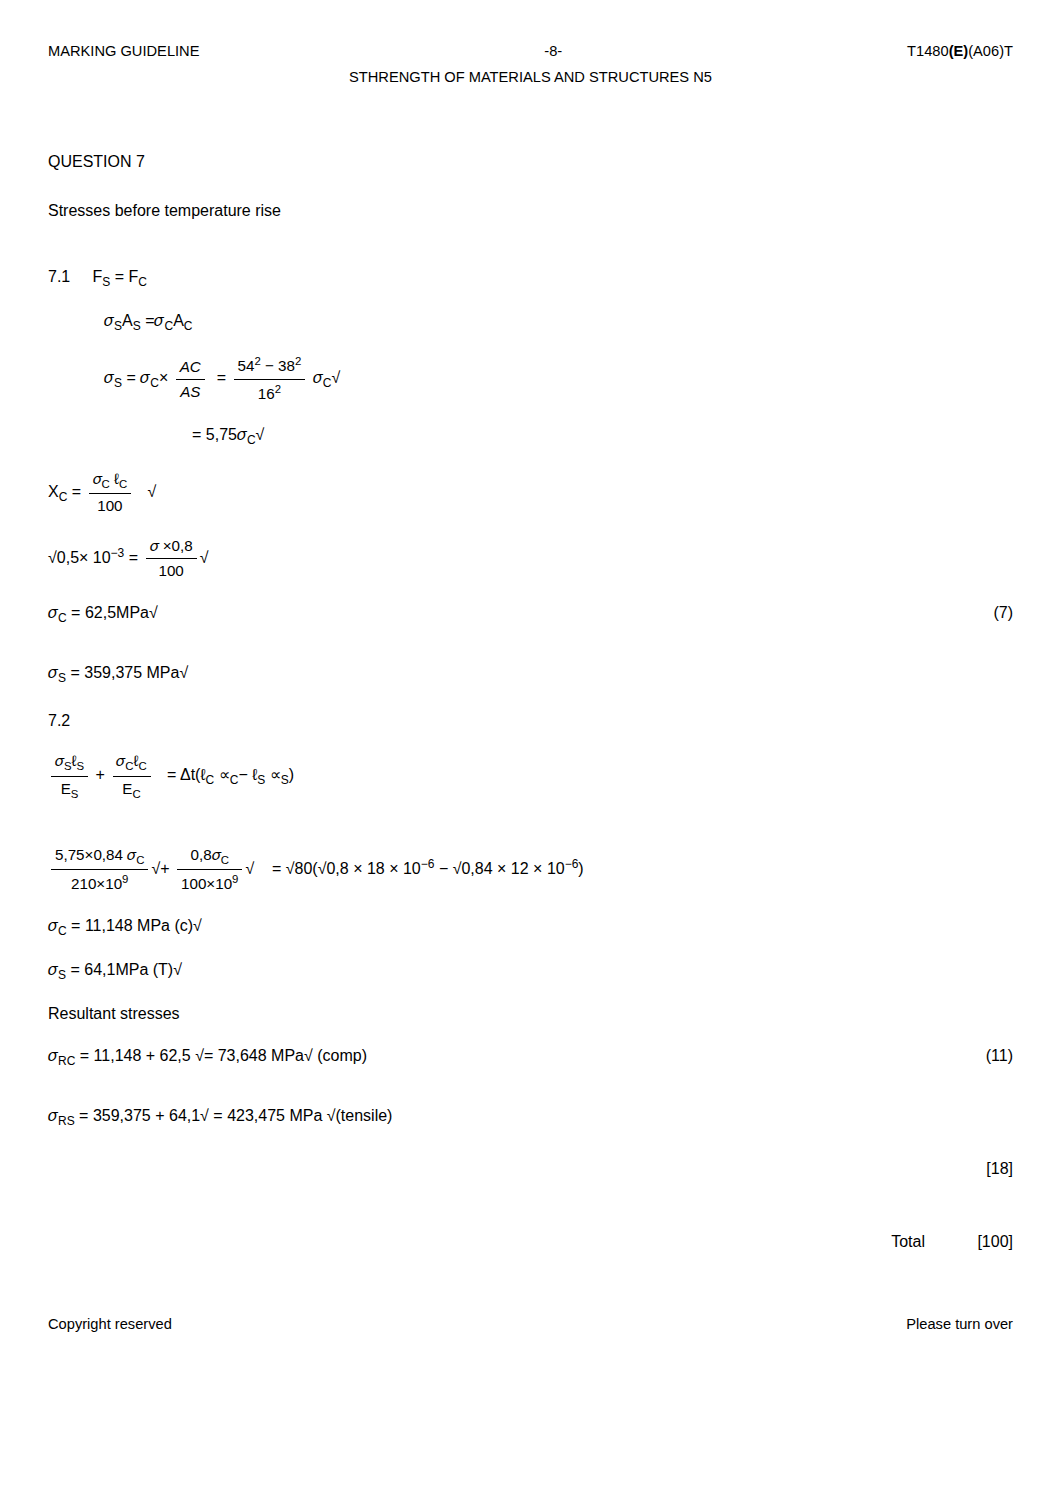MARKING GUIDELINE
-8-
T1480(E)(A06)T
STHRENGTH OF MATERIALS AND STRUCTURES N5
QUESTION 7
Stresses before temperature rise
7.1 FS = FC
𝜎SAS =𝜎CAC
𝜎S = 𝜎C× AC AS = 542 − 382162 𝜎C√
= 5,75𝜎C√
XC = 𝜎C ℓC 100 √
√0,5× 10−3 = 𝜎 ×0,8100√
𝜎C = 62,5MPa√ (7)
𝜎S = 359,375 MPa√
7.2
𝜎SℓS ES + 𝜎CℓC EC = Δt(ℓC ∝C− ℓS ∝S)
5,75×0,84 𝜎C 210×109√+ 0,8𝜎C 100×109√ = √80(√0,8 × 18 × 10−6 − √0,84 × 12 × 10−6)
𝜎C = 11,148 MPa (c)√
𝜎S = 64,1MPa (T)√
Resultant stresses
𝜎RC = 11,148 + 62,5 √= 73,648 MPa√ (comp) (11)
𝜎RS = 359,375 + 64,1√ = 423,475 MPa √(tensile)
[18]
Total [100]
Copyright reserved
Please turn over